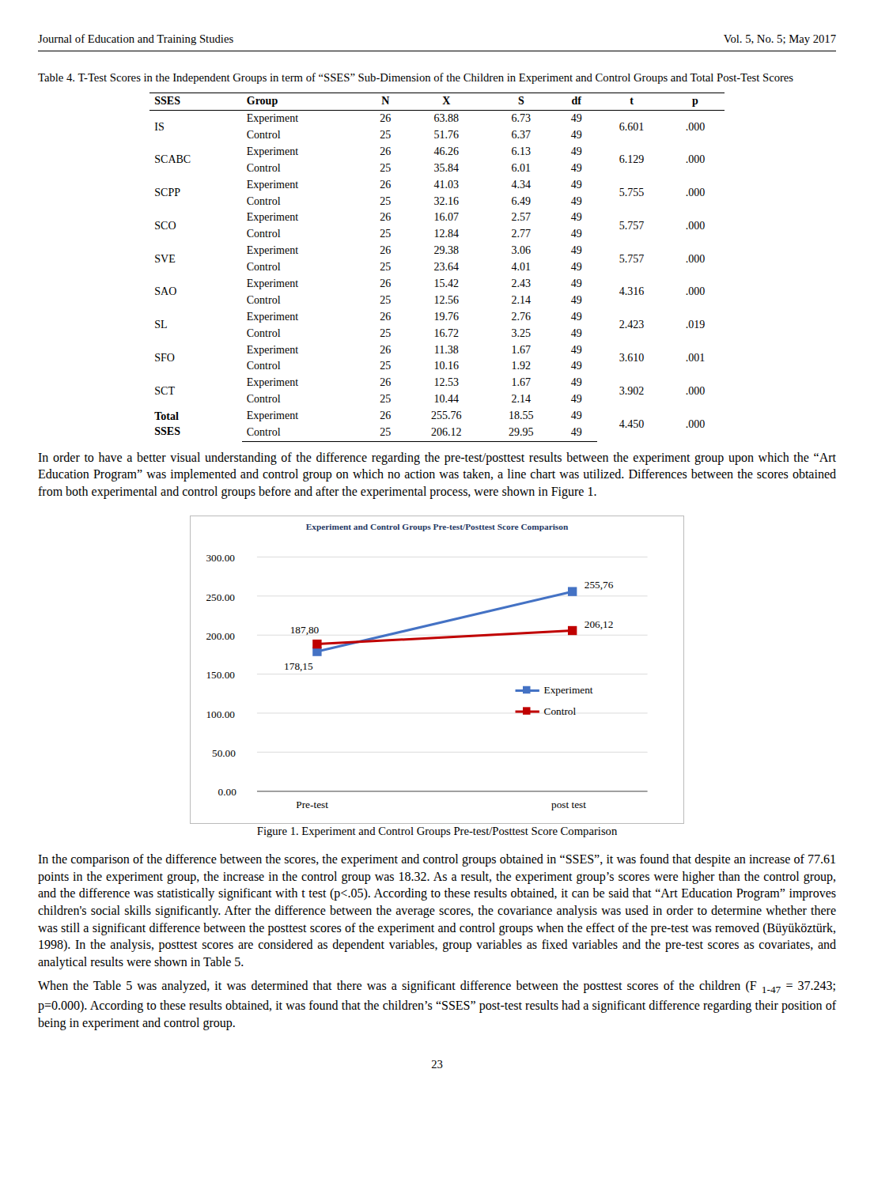Journal of Education and Training Studies Vol. 5, No. 5; May 2017
Table 4. T-Test Scores in the Independent Groups in term of “SSES” Sub-Dimension of the Children in Experiment and Control Groups and Total Post-Test Scores
| SSES | Group | N | X | S | df | t | p |
| --- | --- | --- | --- | --- | --- | --- | --- |
| IS | Experiment | 26 | 63.88 | 6.73 | 49 | 6.601 | .000 |
| Control | 25 | 51.76 | 6.37 | 49 |
| SCABC | Experiment | 26 | 46.26 | 6.13 | 49 | 6.129 | .000 |
| Control | 25 | 35.84 | 6.01 | 49 |
| SCPP | Experiment | 26 | 41.03 | 4.34 | 49 | 5.755 | .000 |
| Control | 25 | 32.16 | 6.49 | 49 |
| SCO | Experiment | 26 | 16.07 | 2.57 | 49 | 5.757 | .000 |
| Control | 25 | 12.84 | 2.77 | 49 |
| SVE | Experiment | 26 | 29.38 | 3.06 | 49 | 5.757 | .000 |
| Control | 25 | 23.64 | 4.01 | 49 |
| SAO | Experiment | 26 | 15.42 | 2.43 | 49 | 4.316 | .000 |
| Control | 25 | 12.56 | 2.14 | 49 |
| SL | Experiment | 26 | 19.76 | 2.76 | 49 | 2.423 | .019 |
| Control | 25 | 16.72 | 3.25 | 49 |
| SFO | Experiment | 26 | 11.38 | 1.67 | 49 | 3.610 | .001 |
| Control | 25 | 10.16 | 1.92 | 49 |
| SCT | Experiment | 26 | 12.53 | 1.67 | 49 | 3.902 | .000 |
| Control | 25 | 10.44 | 2.14 | 49 |
| Total SSES | Experiment | 26 | 255.76 | 18.55 | 49 | 4.450 | .000 |
| Control | 25 | 206.12 | 29.95 | 49 |
In order to have a better visual understanding of the difference regarding the pre-test/posttest results between the experiment group upon which the “Art Education Program” was implemented and control group on which no action was taken, a line chart was utilized. Differences between the scores obtained from both experimental and control groups before and after the experimental process, were shown in Figure 1.
Experiment and Control Groups Pre-test/Posttest Score Comparison
300.00 250.00 200.00 150.00 100.00 50.00 0.00 255,76 206,12 187,80 178,15 Experiment Control Pre-test post test
Figure 1. Experiment and Control Groups Pre-test/Posttest Score Comparison
In the comparison of the difference between the scores, the experiment and control groups obtained in “SSES”, it was found that despite an increase of 77.61 points in the experiment group, the increase in the control group was 18.32. As a result, the experiment group’s scores were higher than the control group, and the difference was statistically significant with t test (p<.05). According to these results obtained, it can be said that “Art Education Program” improves children's social skills significantly. After the difference between the average scores, the covariance analysis was used in order to determine whether there was still a significant difference between the posttest scores of the experiment and control groups when the effect of the pre-test was removed (Büyüköztürk, 1998). In the analysis, posttest scores are considered as dependent variables, group variables as fixed variables and the pre-test scores as covariates, and analytical results were shown in Table 5.
When the Table 5 was analyzed, it was determined that there was a significant difference between the posttest scores of the children (F 1-47 = 37.243; p=0.000). According to these results obtained, it was found that the children’s “SSES” post-test results had a significant difference regarding their position of being in experiment and control group.
23